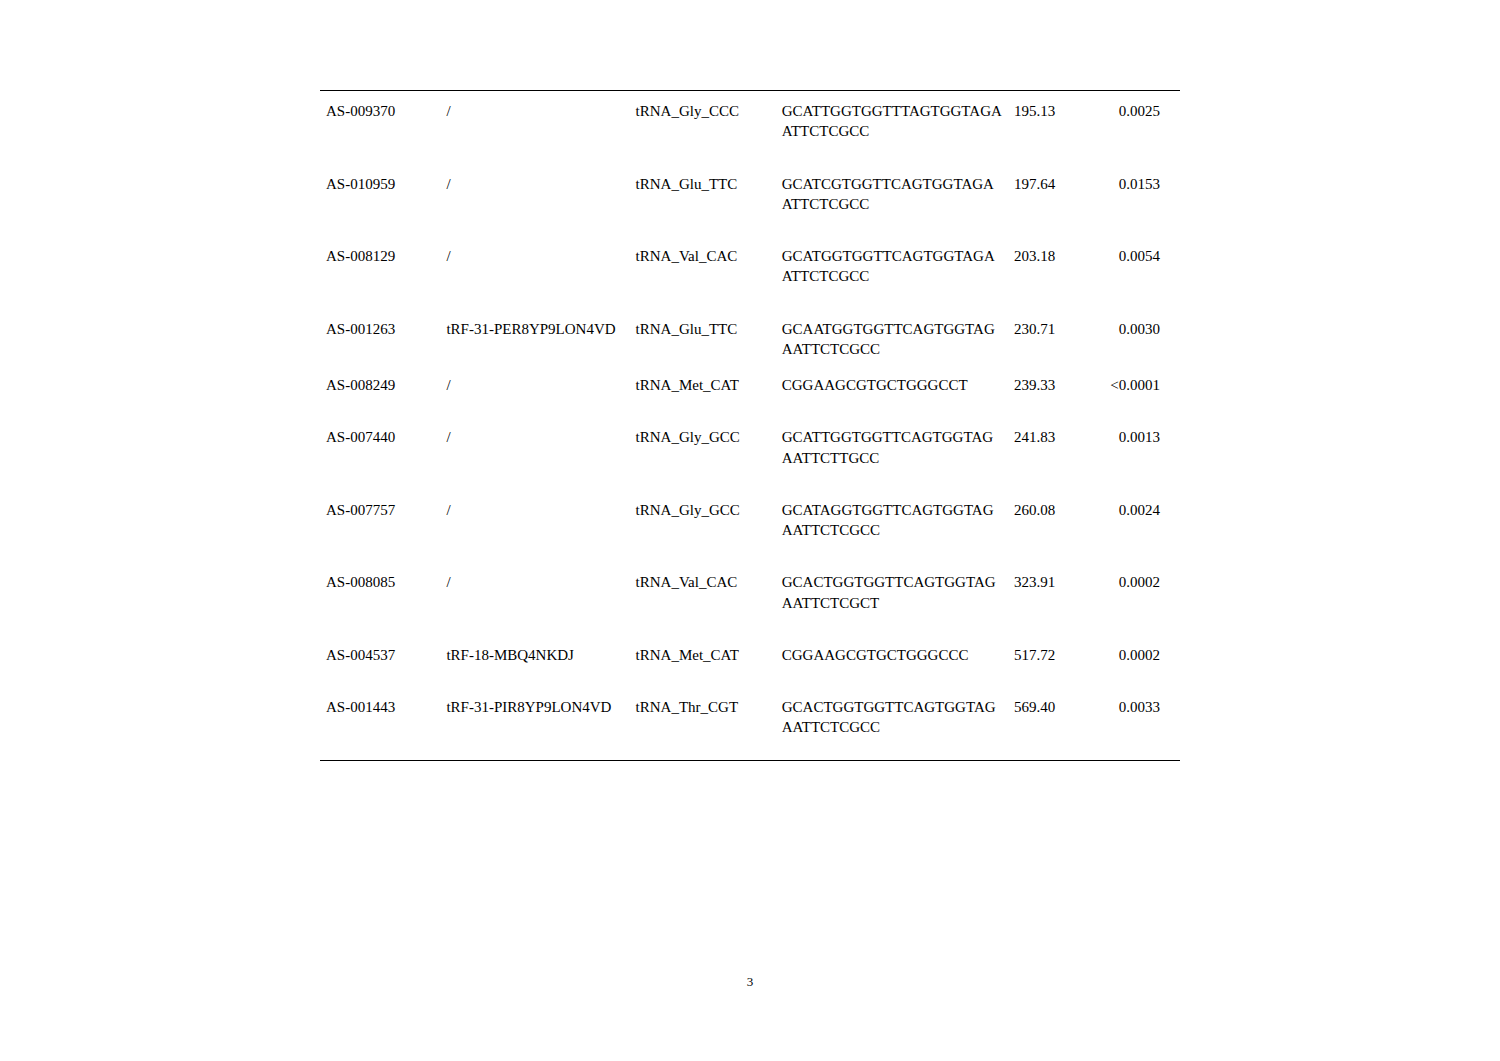| AS-009370 | / | tRNA_Gly_CCC | GCATTGGTGGTTTAGTGGTAGAATTCTCGCC | 195.13 | 0.0025 |
| AS-010959 | / | tRNA_Glu_TTC | GCATCGTGGTTCAGTGGTAGAATTCTCGCC | 197.64 | 0.0153 |
| AS-008129 | / | tRNA_Val_CAC | GCATGGTGGTTCAGTGGTAGAATTCTCGCC | 203.18 | 0.0054 |
| AS-001263 | tRF-31-PER8YP9LON4VD | tRNA_Glu_TTC | GCAATGGTGGTTCAGTGGTAGAATTCTCGCC | 230.71 | 0.0030 |
| AS-008249 | / | tRNA_Met_CAT | CGGAAGCGTGCTGGGCCT | 239.33 | <0.0001 |
| AS-007440 | / | tRNA_Gly_GCC | GCATTGGTGGTTCAGTGGTAGAATTCTTGCC | 241.83 | 0.0013 |
| AS-007757 | / | tRNA_Gly_GCC | GCATAGGTGGTTCAGTGGTAGAATTCTCGCC | 260.08 | 0.0024 |
| AS-008085 | / | tRNA_Val_CAC | GCACTGGTGGTTCAGTGGTAGAATTCTCGCT | 323.91 | 0.0002 |
| AS-004537 | tRF-18-MBQ4NKDJ | tRNA_Met_CAT | CGGAAGCGTGCTGGGCCC | 517.72 | 0.0002 |
| AS-001443 | tRF-31-PIR8YP9LON4VD | tRNA_Thr_CGT | GCACTGGTGGTTCAGTGGTAGAATTCTCGCC | 569.40 | 0.0033 |
3